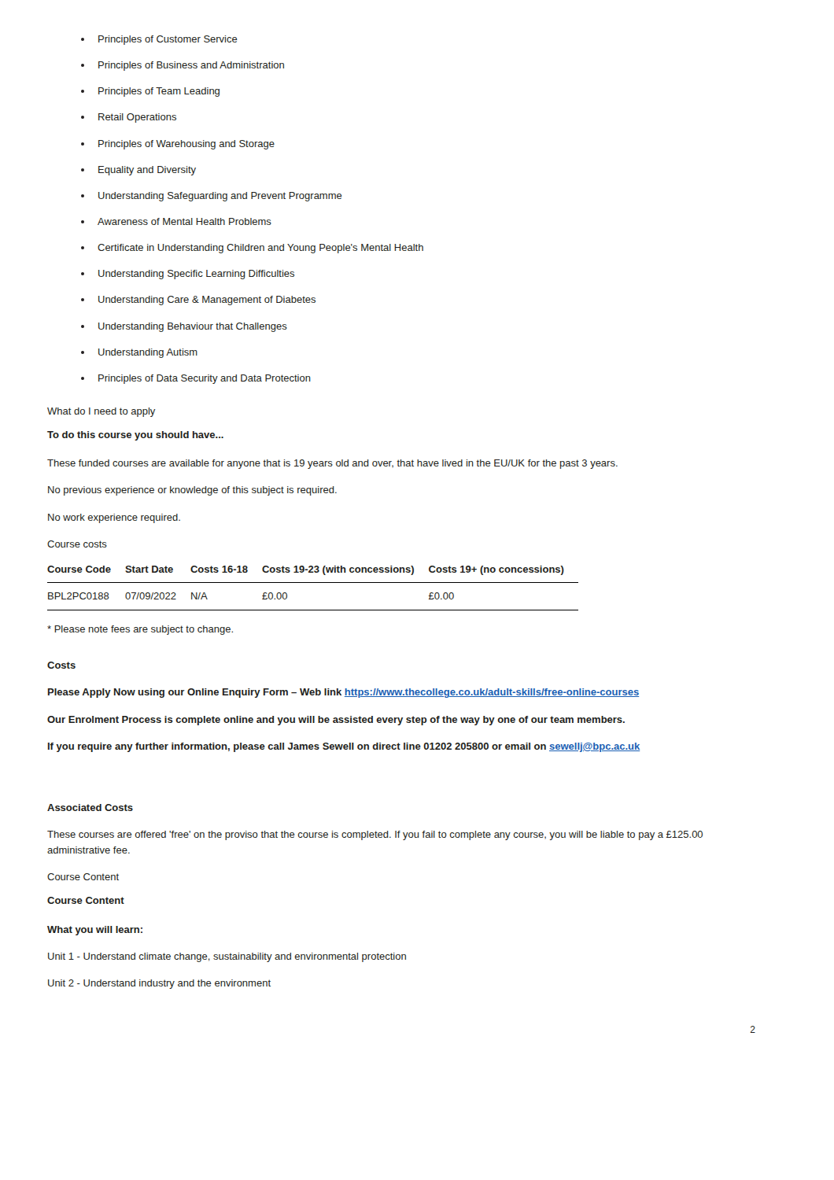Principles of Customer Service
Principles of Business and Administration
Principles of Team Leading
Retail Operations
Principles of Warehousing and Storage
Equality and Diversity
Understanding Safeguarding and Prevent Programme
Awareness of Mental Health Problems
Certificate in Understanding Children and Young People's Mental Health
Understanding Specific Learning Difficulties
Understanding Care & Management of Diabetes
Understanding Behaviour that Challenges
Understanding Autism
Principles of Data Security and Data Protection
What do I need to apply
To do this course you should have...
These funded courses are available for anyone that is 19 years old and over, that have lived in the EU/UK for the past 3 years.
No previous experience or knowledge of this subject is required.
No work experience required.
Course costs
| Course Code | Start Date | Costs 16-18 | Costs 19-23 (with concessions) | Costs 19+ (no concessions) |
| --- | --- | --- | --- | --- |
| BPL2PC0188 | 07/09/2022 | N/A | £0.00 | £0.00 |
* Please note fees are subject to change.
Costs
Please Apply Now using our Online Enquiry Form – Web link https://www.thecollege.co.uk/adult-skills/free-online-courses
Our Enrolment Process is complete online and you will be assisted every step of the way by one of our team members.
If you require any further information, please call James Sewell on direct line 01202 205800 or email on sewellj@bpc.ac.uk
Associated Costs
These courses are offered 'free' on the proviso that the course is completed. If you fail to complete any course, you will be liable to pay a £125.00 administrative fee.
Course Content
Course Content
What you will learn:
Unit 1 - Understand climate change, sustainability and environmental protection
Unit 2 - Understand industry and the environment
2